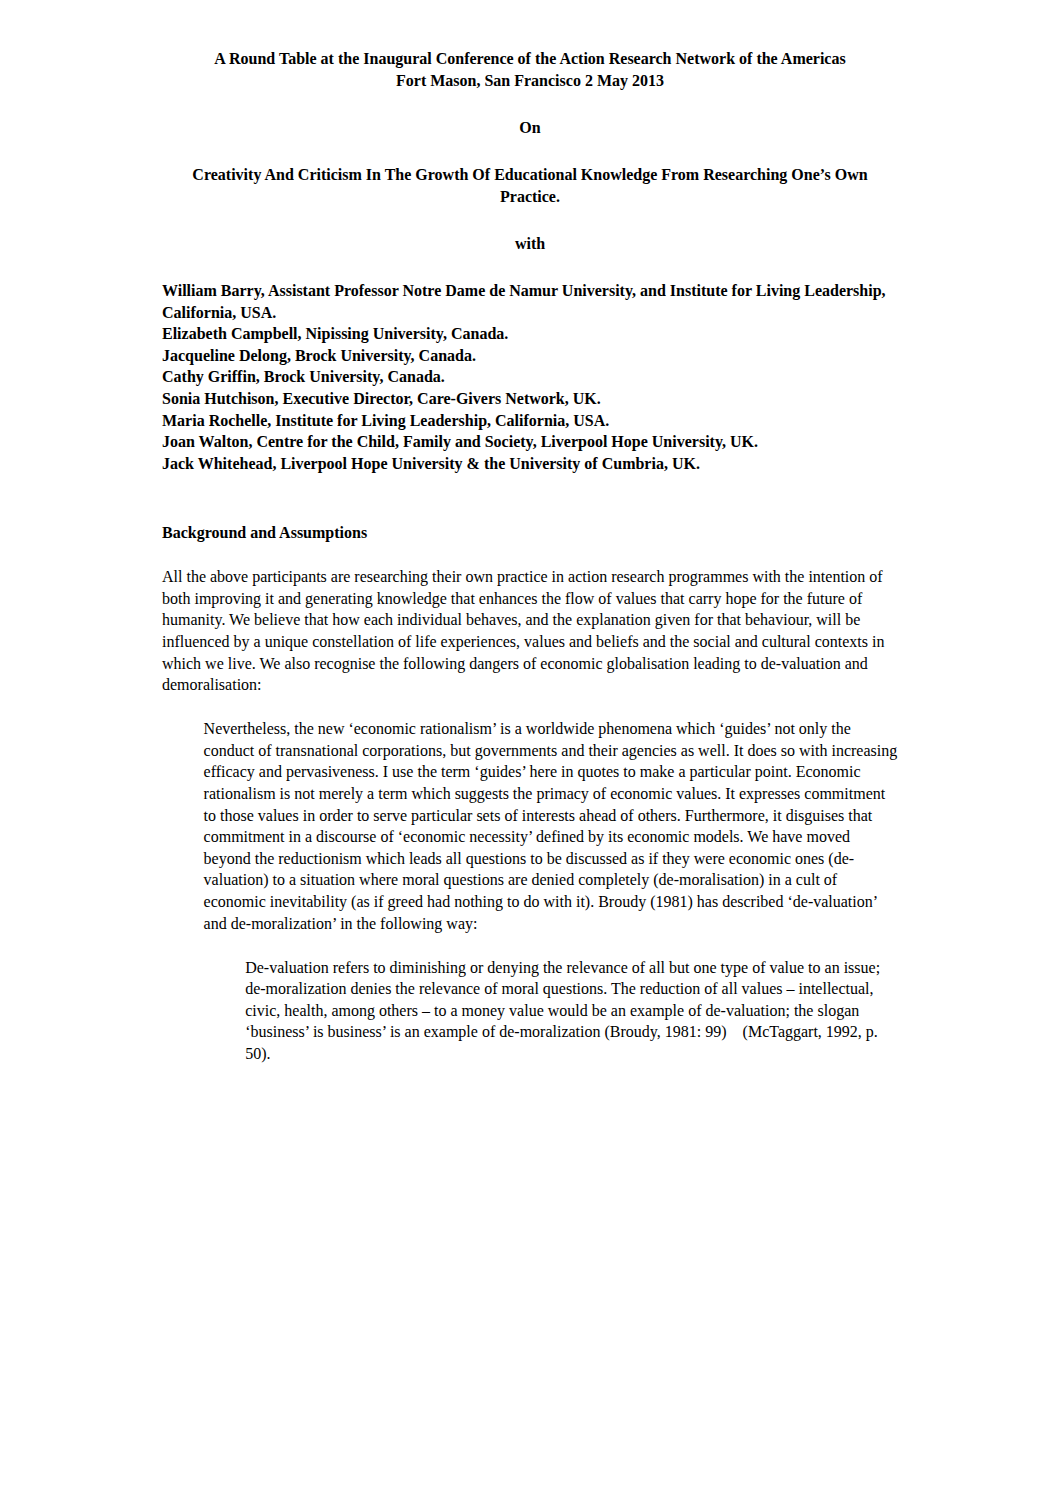A Round Table at the Inaugural Conference of the Action Research Network of the Americas
Fort Mason, San Francisco 2 May 2013
On
Creativity And Criticism In The Growth Of Educational Knowledge From Researching One’s Own Practice.
with
William Barry, Assistant Professor Notre Dame de Namur University, and Institute for Living Leadership, California, USA.
Elizabeth Campbell, Nipissing University, Canada.
Jacqueline Delong, Brock University, Canada.
Cathy Griffin, Brock University, Canada.
Sonia Hutchison, Executive Director, Care-Givers Network, UK.
Maria Rochelle, Institute for Living Leadership, California, USA.
Joan Walton, Centre for the Child, Family and Society, Liverpool Hope University, UK.
Jack Whitehead, Liverpool Hope University & the University of Cumbria, UK.
Background and Assumptions
All the above participants are researching their own practice in action research programmes with the intention of both improving it and generating knowledge that enhances the flow of values that carry hope for the future of humanity. We believe that how each individual behaves, and the explanation given for that behaviour, will be influenced by a unique constellation of life experiences, values and beliefs and the social and cultural contexts in which we live. We also recognise the following dangers of economic globalisation leading to de-valuation and demoralisation:
Nevertheless, the new ‘economic rationalism’ is a worldwide phenomena which ‘guides’ not only the conduct of transnational corporations, but governments and their agencies as well. It does so with increasing efficacy and pervasiveness. I use the term ‘guides’ here in quotes to make a particular point. Economic rationalism is not merely a term which suggests the primacy of economic values. It expresses commitment to those values in order to serve particular sets of interests ahead of others. Furthermore, it disguises that commitment in a discourse of ‘economic necessity’ defined by its economic models. We have moved beyond the reductionism which leads all questions to be discussed as if they were economic ones (de-valuation) to a situation where moral questions are denied completely (de-moralisation) in a cult of economic inevitability (as if greed had nothing to do with it). Broudy (1981) has described ‘de-valuation’ and de-moralization’ in the following way:
De-valuation refers to diminishing or denying the relevance of all but one type of value to an issue; de-moralization denies the relevance of moral questions. The reduction of all values – intellectual, civic, health, among others – to a money value would be an example of de-valuation; the slogan ‘business’ is business’ is an example of de-moralization (Broudy, 1981: 99) (McTaggart, 1992, p. 50).